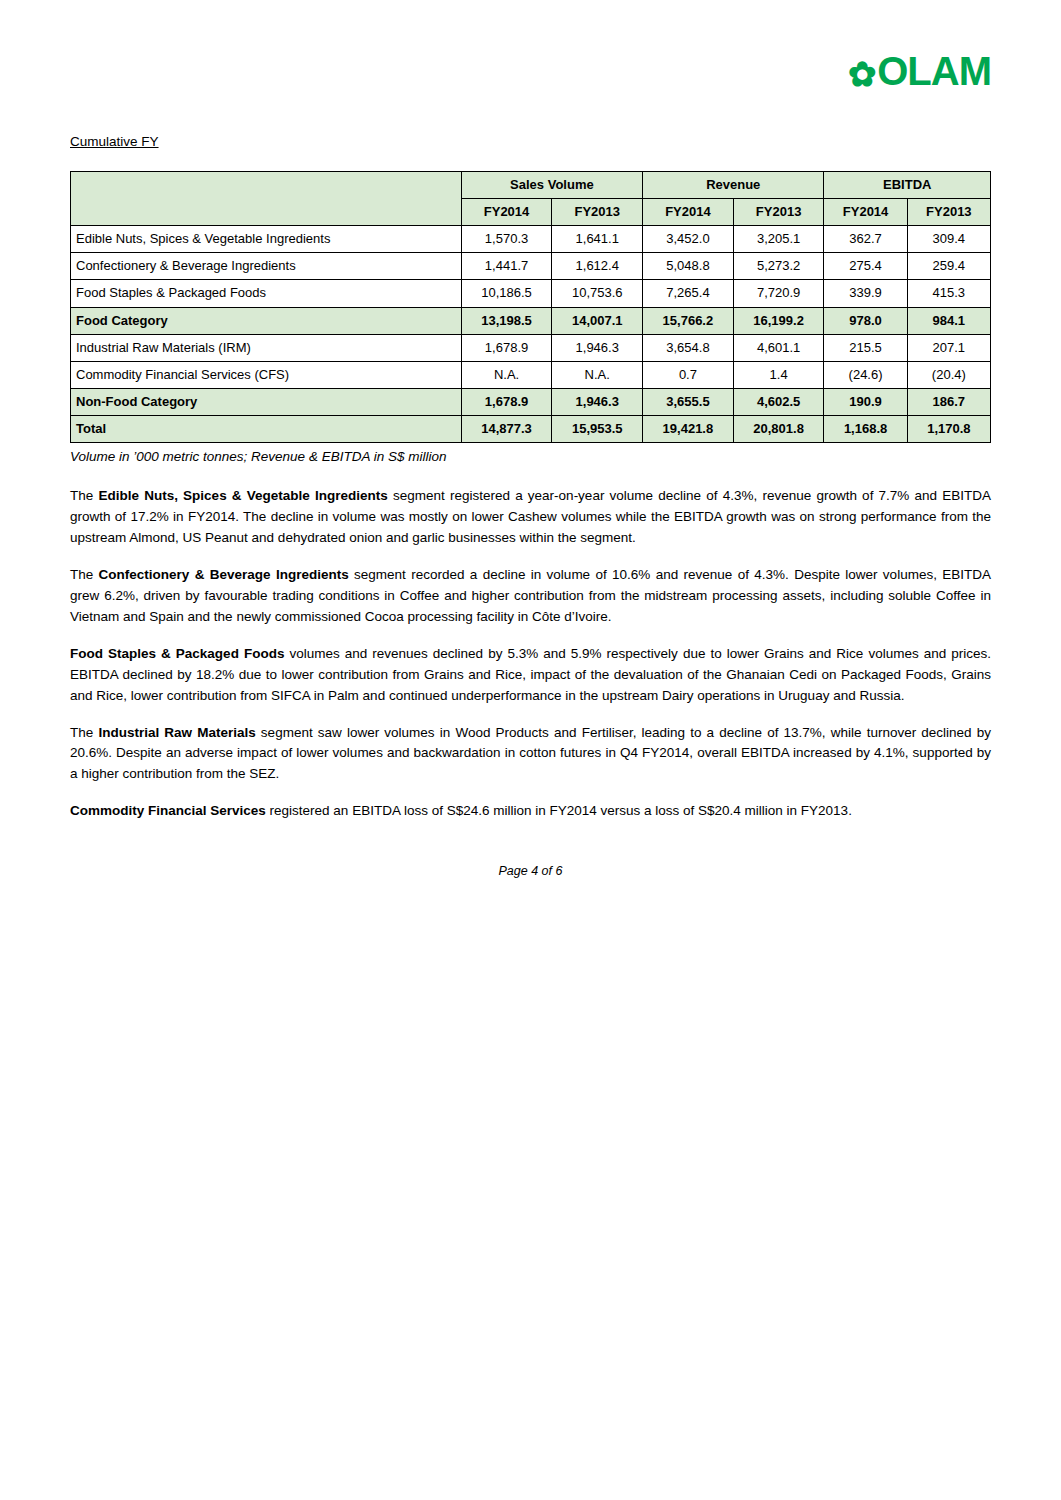✿OLAM
Cumulative FY
| | Sales Volume | Revenue | EBITDA |
| --- | --- | --- | --- |
| FY2014 | FY2013 | FY2014 | FY2013 | FY2014 | FY2013 |
| Edible Nuts, Spices & Vegetable Ingredients | 1,570.3 | 1,641.1 | 3,452.0 | 3,205.1 | 362.7 | 309.4 |
| Confectionery & Beverage Ingredients | 1,441.7 | 1,612.4 | 5,048.8 | 5,273.2 | 275.4 | 259.4 |
| Food Staples & Packaged Foods | 10,186.5 | 10,753.6 | 7,265.4 | 7,720.9 | 339.9 | 415.3 |
| Food Category | 13,198.5 | 14,007.1 | 15,766.2 | 16,199.2 | 978.0 | 984.1 |
| Industrial Raw Materials (IRM) | 1,678.9 | 1,946.3 | 3,654.8 | 4,601.1 | 215.5 | 207.1 |
| Commodity Financial Services (CFS) | N.A. | N.A. | 0.7 | 1.4 | (24.6) | (20.4) |
| Non-Food Category | 1,678.9 | 1,946.3 | 3,655.5 | 4,602.5 | 190.9 | 186.7 |
| Total | 14,877.3 | 15,953.5 | 19,421.8 | 20,801.8 | 1,168.8 | 1,170.8 |
Volume in ’000 metric tonnes; Revenue & EBITDA in S$ million
The Edible Nuts, Spices & Vegetable Ingredients segment registered a year-on-year volume decline of 4.3%, revenue growth of 7.7% and EBITDA growth of 17.2% in FY2014. The decline in volume was mostly on lower Cashew volumes while the EBITDA growth was on strong performance from the upstream Almond, US Peanut and dehydrated onion and garlic businesses within the segment.
The Confectionery & Beverage Ingredients segment recorded a decline in volume of 10.6% and revenue of 4.3%. Despite lower volumes, EBITDA grew 6.2%, driven by favourable trading conditions in Coffee and higher contribution from the midstream processing assets, including soluble Coffee in Vietnam and Spain and the newly commissioned Cocoa processing facility in Côte d’Ivoire.
Food Staples & Packaged Foods volumes and revenues declined by 5.3% and 5.9% respectively due to lower Grains and Rice volumes and prices. EBITDA declined by 18.2% due to lower contribution from Grains and Rice, impact of the devaluation of the Ghanaian Cedi on Packaged Foods, Grains and Rice, lower contribution from SIFCA in Palm and continued underperformance in the upstream Dairy operations in Uruguay and Russia.
The Industrial Raw Materials segment saw lower volumes in Wood Products and Fertiliser, leading to a decline of 13.7%, while turnover declined by 20.6%. Despite an adverse impact of lower volumes and backwardation in cotton futures in Q4 FY2014, overall EBITDA increased by 4.1%, supported by a higher contribution from the SEZ.
Commodity Financial Services registered an EBITDA loss of S$24.6 million in FY2014 versus a loss of S$20.4 million in FY2013.
Page 4 of 6